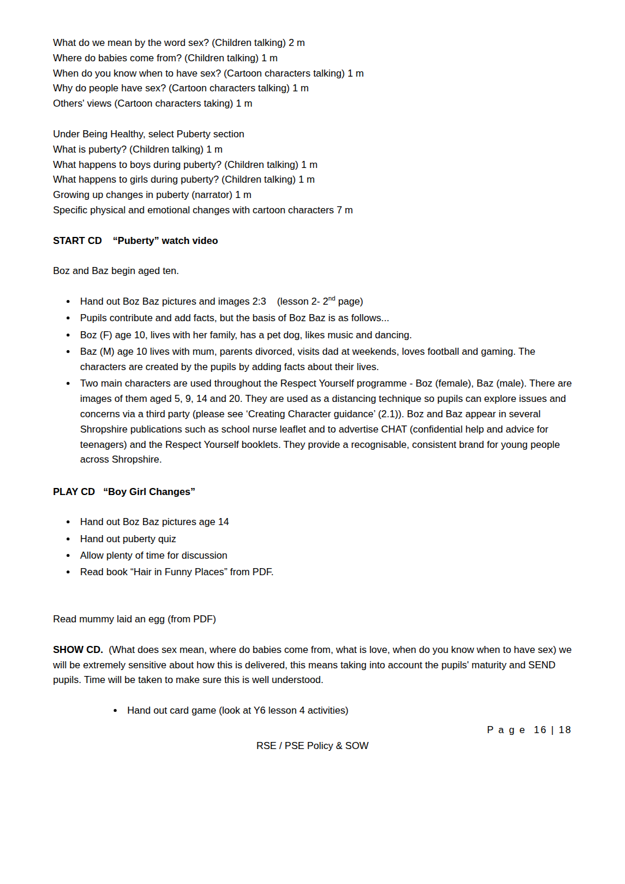What do we mean by the word sex? (Children talking) 2 m
Where do babies come from? (Children talking) 1 m
When do you know when to have sex? (Cartoon characters talking) 1 m
Why do people have sex? (Cartoon characters talking) 1 m
Others' views (Cartoon characters taking) 1 m
Under Being Healthy, select Puberty section
What is puberty? (Children talking) 1 m
What happens to boys during puberty? (Children talking) 1 m
What happens to girls during puberty? (Children talking) 1 m
Growing up changes in puberty (narrator) 1 m
Specific physical and emotional changes with cartoon characters 7 m
START CD “Puberty” watch video
Boz and Baz begin aged ten.
Hand out Boz Baz pictures and images 2:3 (lesson 2- 2nd page)
Pupils contribute and add facts, but the basis of Boz Baz is as follows...
Boz (F) age 10, lives with her family, has a pet dog, likes music and dancing.
Baz (M) age 10 lives with mum, parents divorced, visits dad at weekends, loves football and gaming. The characters are created by the pupils by adding facts about their lives.
Two main characters are used throughout the Respect Yourself programme - Boz (female), Baz (male). There are images of them aged 5, 9, 14 and 20. They are used as a distancing technique so pupils can explore issues and concerns via a third party (please see ‘Creating Character guidance’ (2.1)). Boz and Baz appear in several Shropshire publications such as school nurse leaflet and to advertise CHAT (confidential help and advice for teenagers) and the Respect Yourself booklets. They provide a recognisable, consistent brand for young people across Shropshire.
PLAY CD “Boy Girl Changes”
Hand out Boz Baz pictures age 14
Hand out puberty quiz
Allow plenty of time for discussion
Read book “Hair in Funny Places” from PDF.
Read mummy laid an egg (from PDF)
SHOW CD. (What does sex mean, where do babies come from, what is love, when do you know when to have sex) we will be extremely sensitive about how this is delivered, this means taking into account the pupils' maturity and SEND pupils. Time will be taken to make sure this is well understood.
Hand out card game (look at Y6 lesson 4 activities)
P a g e 16 | 18
RSE / PSE Policy & SOW